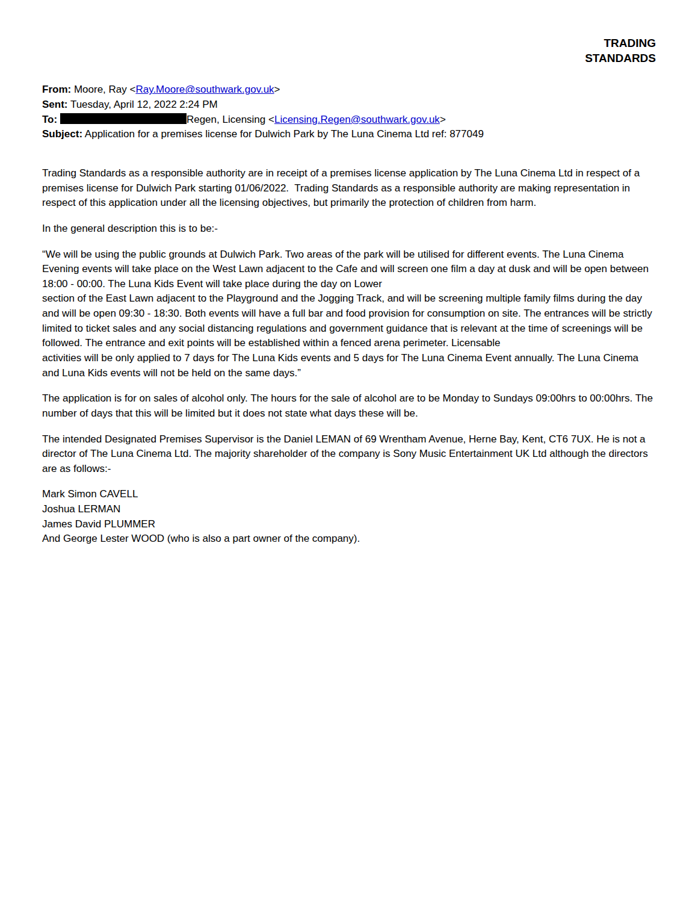TRADING
STANDARDS
From: Moore, Ray <Ray.Moore@southwark.gov.uk>
Sent: Tuesday, April 12, 2022 2:24 PM
To: Regen, Licensing <Licensing.Regen@southwark.gov.uk>
Subject: Application for a premises license for Dulwich Park by The Luna Cinema Ltd ref: 877049
Trading Standards as a responsible authority are in receipt of a premises license application by The Luna Cinema Ltd in respect of a premises license for Dulwich Park starting 01/06/2022. Trading Standards as a responsible authority are making representation in respect of this application under all the licensing objectives, but primarily the protection of children from harm.
In the general description this is to be:-
“We will be using the public grounds at Dulwich Park. Two areas of the park will be utilised for different events. The Luna Cinema Evening events will take place on the West Lawn adjacent to the Cafe and will screen one film a day at dusk and will be open between 18:00 - 00:00. The Luna Kids Event will take place during the day on Lower
section of the East Lawn adjacent to the Playground and the Jogging Track, and will be screening multiple family films during the day and will be open 09:30 - 18:30. Both events will have a full bar and food provision for consumption on site. The entrances will be strictly limited to ticket sales and any social distancing regulations and government guidance that is relevant at the time of screenings will be followed. The entrance and exit points will be established within a fenced arena perimeter. Licensable
activities will be only applied to 7 days for The Luna Kids events and 5 days for The Luna Cinema Event annually. The Luna Cinema and Luna Kids events will not be held on the same days.”
The application is for on sales of alcohol only. The hours for the sale of alcohol are to be Monday to Sundays 09:00hrs to 00:00hrs. The number of days that this will be limited but it does not state what days these will be.
The intended Designated Premises Supervisor is the Daniel LEMAN of 69 Wrentham Avenue, Herne Bay, Kent, CT6 7UX. He is not a director of The Luna Cinema Ltd. The majority shareholder of the company is Sony Music Entertainment UK Ltd although the directors are as follows:-
Mark Simon CAVELL
Joshua LERMAN
James David PLUMMER
And George Lester WOOD (who is also a part owner of the company).